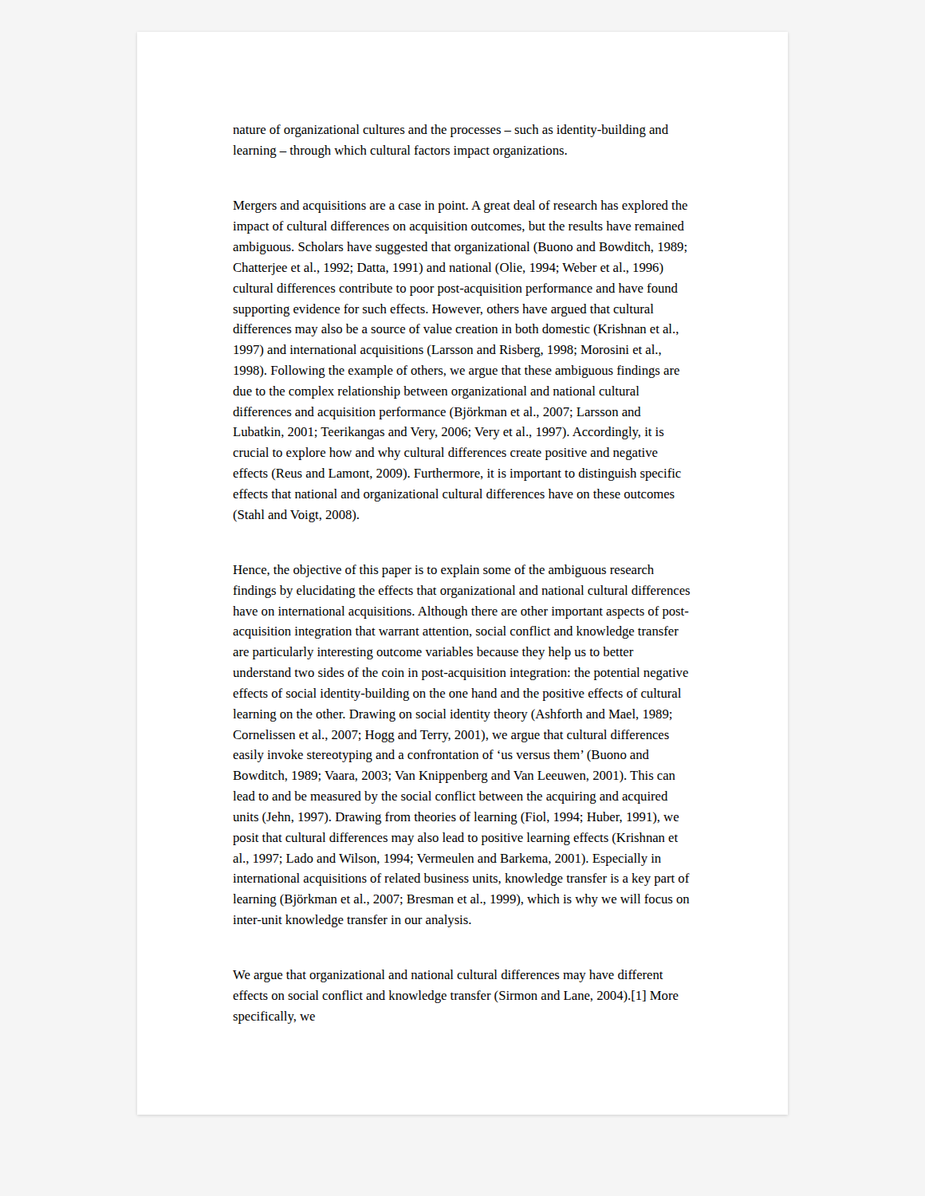nature of organizational cultures and the processes – such as identity-building and learning – through which cultural factors impact organizations.
Mergers and acquisitions are a case in point. A great deal of research has explored the impact of cultural differences on acquisition outcomes, but the results have remained ambiguous. Scholars have suggested that organizational (Buono and Bowditch, 1989; Chatterjee et al., 1992; Datta, 1991) and national (Olie, 1994; Weber et al., 1996) cultural differences contribute to poor post-acquisition performance and have found supporting evidence for such effects. However, others have argued that cultural differences may also be a source of value creation in both domestic (Krishnan et al., 1997) and international acquisitions (Larsson and Risberg, 1998; Morosini et al., 1998). Following the example of others, we argue that these ambiguous findings are due to the complex relationship between organizational and national cultural differences and acquisition performance (Björkman et al., 2007; Larsson and Lubatkin, 2001; Teerikangas and Very, 2006; Very et al., 1997). Accordingly, it is crucial to explore how and why cultural differences create positive and negative effects (Reus and Lamont, 2009). Furthermore, it is important to distinguish specific effects that national and organizational cultural differences have on these outcomes (Stahl and Voigt, 2008).
Hence, the objective of this paper is to explain some of the ambiguous research findings by elucidating the effects that organizational and national cultural differences have on international acquisitions. Although there are other important aspects of post-acquisition integration that warrant attention, social conflict and knowledge transfer are particularly interesting outcome variables because they help us to better understand two sides of the coin in post-acquisition integration: the potential negative effects of social identity-building on the one hand and the positive effects of cultural learning on the other. Drawing on social identity theory (Ashforth and Mael, 1989; Cornelissen et al., 2007; Hogg and Terry, 2001), we argue that cultural differences easily invoke stereotyping and a confrontation of ‘us versus them’ (Buono and Bowditch, 1989; Vaara, 2003; Van Knippenberg and Van Leeuwen, 2001). This can lead to and be measured by the social conflict between the acquiring and acquired units (Jehn, 1997). Drawing from theories of learning (Fiol, 1994; Huber, 1991), we posit that cultural differences may also lead to positive learning effects (Krishnan et al., 1997; Lado and Wilson, 1994; Vermeulen and Barkema, 2001). Especially in international acquisitions of related business units, knowledge transfer is a key part of learning (Björkman et al., 2007; Bresman et al., 1999), which is why we will focus on inter-unit knowledge transfer in our analysis.
We argue that organizational and national cultural differences may have different effects on social conflict and knowledge transfer (Sirmon and Lane, 2004).[1] More specifically, we